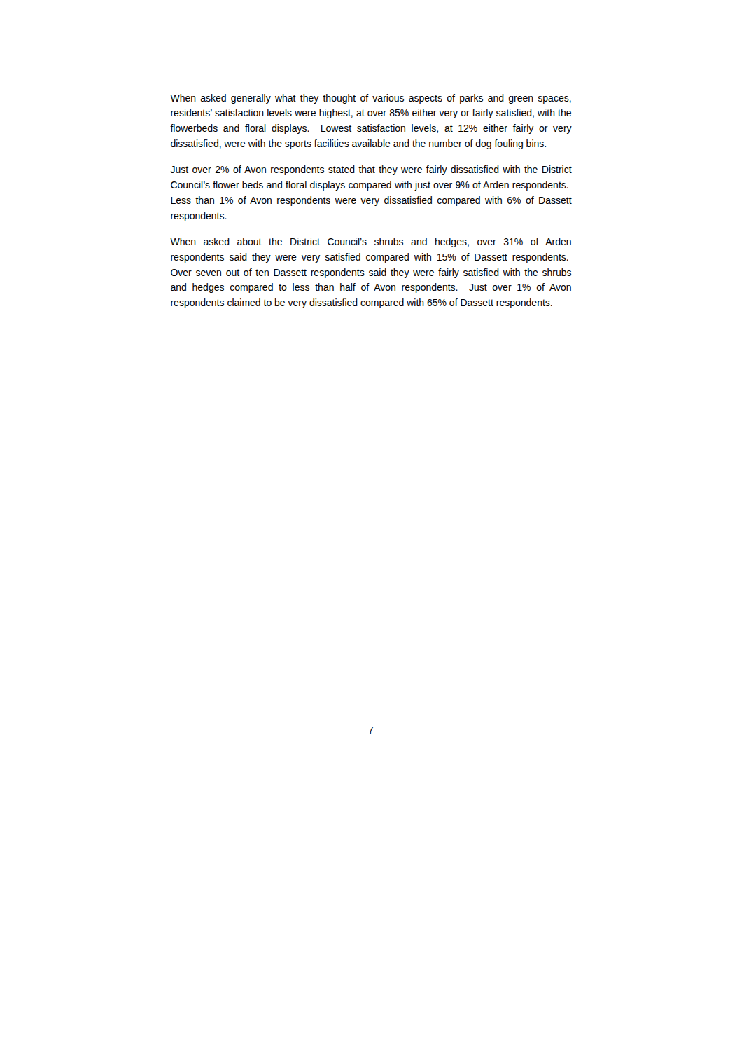When asked generally what they thought of various aspects of parks and green spaces, residents’ satisfaction levels were highest, at over 85% either very or fairly satisfied, with the flowerbeds and floral displays. Lowest satisfaction levels, at 12% either fairly or very dissatisfied, were with the sports facilities available and the number of dog fouling bins.
Just over 2% of Avon respondents stated that they were fairly dissatisfied with the District Council’s flower beds and floral displays compared with just over 9% of Arden respondents. Less than 1% of Avon respondents were very dissatisfied compared with 6% of Dassett respondents.
When asked about the District Council’s shrubs and hedges, over 31% of Arden respondents said they were very satisfied compared with 15% of Dassett respondents. Over seven out of ten Dassett respondents said they were fairly satisfied with the shrubs and hedges compared to less than half of Avon respondents. Just over 1% of Avon respondents claimed to be very dissatisfied compared with 65% of Dassett respondents.
7